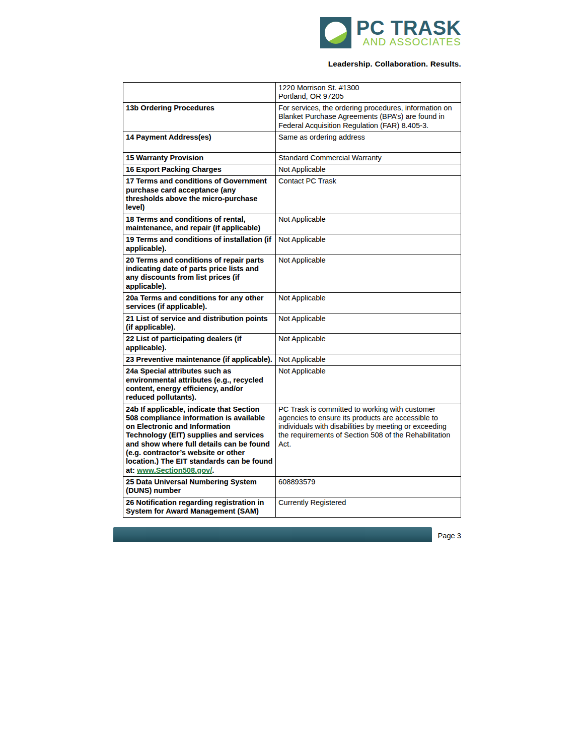PC TRASK AND ASSOCIATES
Leadership. Collaboration. Results.
| | 1220 Morrison St. #1300 Portland, OR 97205 |
| 13b Ordering Procedures | For services, the ordering procedures, information on Blanket Purchase Agreements (BPA’s) are found in Federal Acquisition Regulation (FAR) 8.405-3. |
| 14 Payment Address(es) | Same as ordering address |
| 15 Warranty Provision | Standard Commercial Warranty |
| 16 Export Packing Charges | Not Applicable |
| 17 Terms and conditions of Government purchase card acceptance (any thresholds above the micro-purchase level) | Contact PC Trask |
| 18 Terms and conditions of rental, maintenance, and repair (if applicable) | Not Applicable |
| 19 Terms and conditions of installation (if applicable). | Not Applicable |
| 20 Terms and conditions of repair parts indicating date of parts price lists and any discounts from list prices (if applicable). | Not Applicable |
| 20a Terms and conditions for any other services (if applicable). | Not Applicable |
| 21 List of service and distribution points (if applicable). | Not Applicable |
| 22 List of participating dealers (if applicable). | Not Applicable |
| 23 Preventive maintenance (if applicable). | Not Applicable |
| 24a Special attributes such as environmental attributes (e.g., recycled content, energy efficiency, and/or reduced pollutants). | Not Applicable |
| 24b If applicable, indicate that Section 508 compliance information is available on Electronic and Information Technology (EIT) supplies and services and show where full details can be found (e.g. contractor’s website or other location.) The EIT standards can be found at: www.Section508.gov/ . | PC Trask is committed to working with customer agencies to ensure its products are accessible to individuals with disabilities by meeting or exceeding the requirements of Section 508 of the Rehabilitation Act. |
| 25 Data Universal Numbering System (DUNS) number | 608893579 |
| 26 Notification regarding registration in System for Award Management (SAM) | Currently Registered |
Page 3